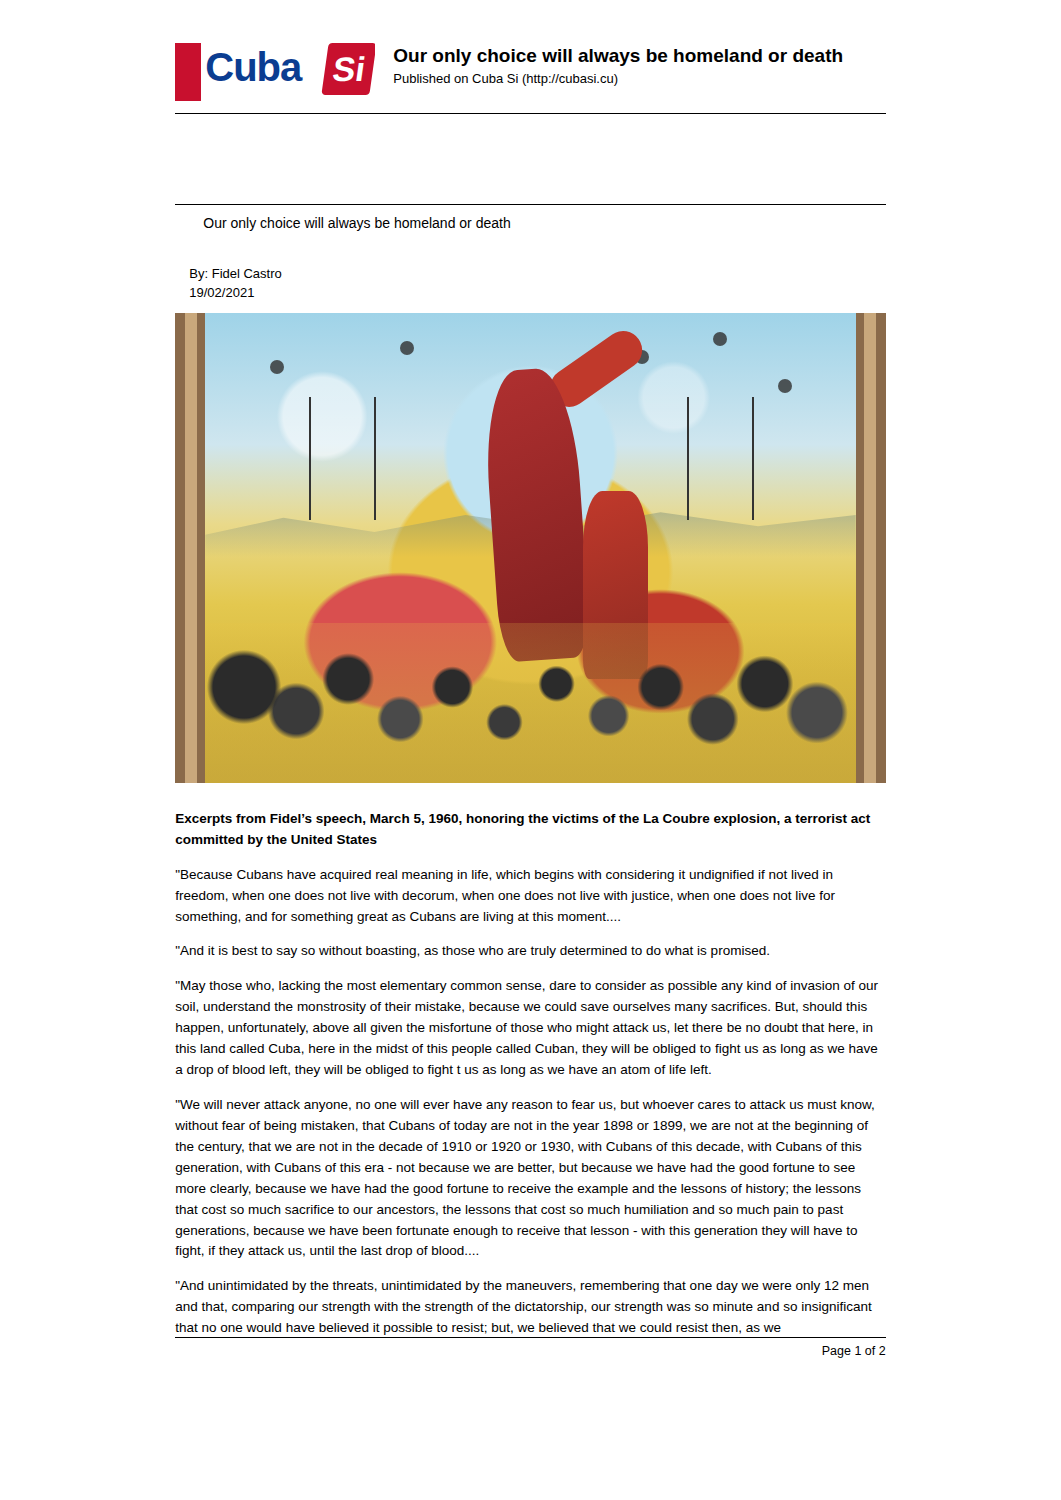Cuba Si
Our only choice will always be homeland or death
Published on Cuba Si (http://cubasi.cu)
Our only choice will always be homeland or death
By: Fidel Castro 19/02/2021
Excerpts from Fidel’s speech, March 5, 1960, honoring the victims of the La Coubre explosion, a terrorist act committed by the United States
"Because Cubans have acquired real meaning in life, which begins with considering it undignified if not lived in freedom, when one does not live with decorum, when one does not live with justice, when one does not live for something, and for something great as Cubans are living at this moment....
"And it is best to say so without boasting, as those who are truly determined to do what is promised.
"May those who, lacking the most elementary common sense, dare to consider as possible any kind of invasion of our soil, understand the monstrosity of their mistake, because we could save ourselves many sacrifices. But, should this happen, unfortunately, above all given the misfortune of those who might attack us, let there be no doubt that here, in this land called Cuba, here in the midst of this people called Cuban, they will be obliged to fight us as long as we have a drop of blood left, they will be obliged to fight t us as long as we have an atom of life left.
"We will never attack anyone, no one will ever have any reason to fear us, but whoever cares to attack us must know, without fear of being mistaken, that Cubans of today are not in the year 1898 or 1899, we are not at the beginning of the century, that we are not in the decade of 1910 or 1920 or 1930, with Cubans of this decade, with Cubans of this generation, with Cubans of this era - not because we are better, but because we have had the good fortune to see more clearly, because we have had the good fortune to receive the example and the lessons of history; the lessons that cost so much sacrifice to our ancestors, the lessons that cost so much humiliation and so much pain to past generations, because we have been fortunate enough to receive that lesson - with this generation they will have to fight, if they attack us, until the last drop of blood....
"And unintimidated by the threats, unintimidated by the maneuvers, remembering that one day we were only 12 men and that, comparing our strength with the strength of the dictatorship, our strength was so minute and so insignificant that no one would have believed it possible to resist; but, we believed that we could resist then, as we
Page 1 of 2